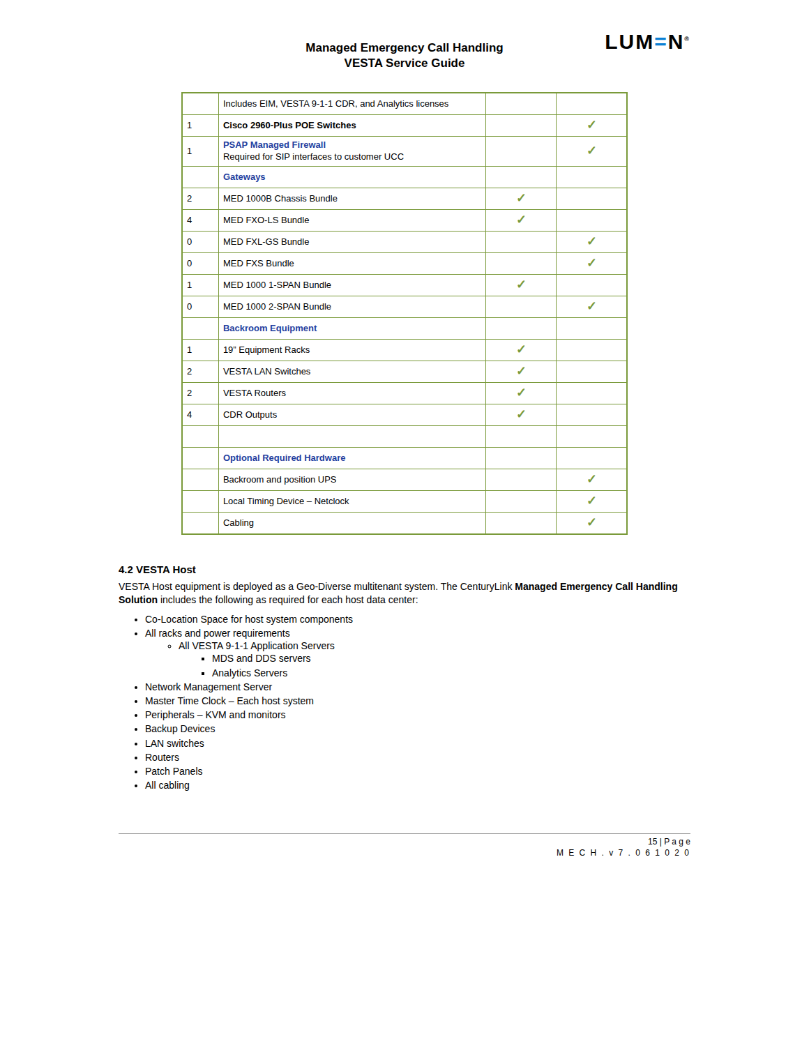LUM=N®
Managed Emergency Call Handling VESTA Service Guide
| | Includes EIM, VESTA 9-1-1 CDR, and Analytics licenses | | |
| 1 | Cisco 2960-Plus POE Switches | | ✓ |
| 1 | PSAP Managed Firewall Required for SIP interfaces to customer UCC | | ✓ |
| | Gateways | | |
| 2 | MED 1000B Chassis Bundle | ✓ | |
| 4 | MED FXO-LS Bundle | ✓ | |
| 0 | MED FXL-GS Bundle | | ✓ |
| 0 | MED FXS Bundle | | ✓ |
| 1 | MED 1000 1-SPAN Bundle | ✓ | |
| 0 | MED 1000 2-SPAN Bundle | | ✓ |
| | Backroom Equipment | | |
| 1 | 19” Equipment Racks | ✓ | |
| 2 | VESTA LAN Switches | ✓ | |
| 2 | VESTA Routers | ✓ | |
| 4 | CDR Outputs | ✓ | |
| | Optional Required Hardware | | |
| | Backroom and position UPS | | ✓ |
| | Local Timing Device – Netclock | | ✓ |
| | Cabling | | ✓ |
4.2 VESTA Host
VESTA Host equipment is deployed as a Geo-Diverse multitenant system. The CenturyLink Managed Emergency Call Handling Solution includes the following as required for each host data center:
Co-Location Space for host system components
All racks and power requirements
All VESTA 9-1-1 Application Servers
MDS and DDS servers
Analytics Servers
Network Management Server
Master Time Clock – Each host system
Peripherals – KVM and monitors
Backup Devices
LAN switches
Routers
Patch Panels
All cabling
15 | P a g e M E C H . v 7 . 0 6 1 0 2 0